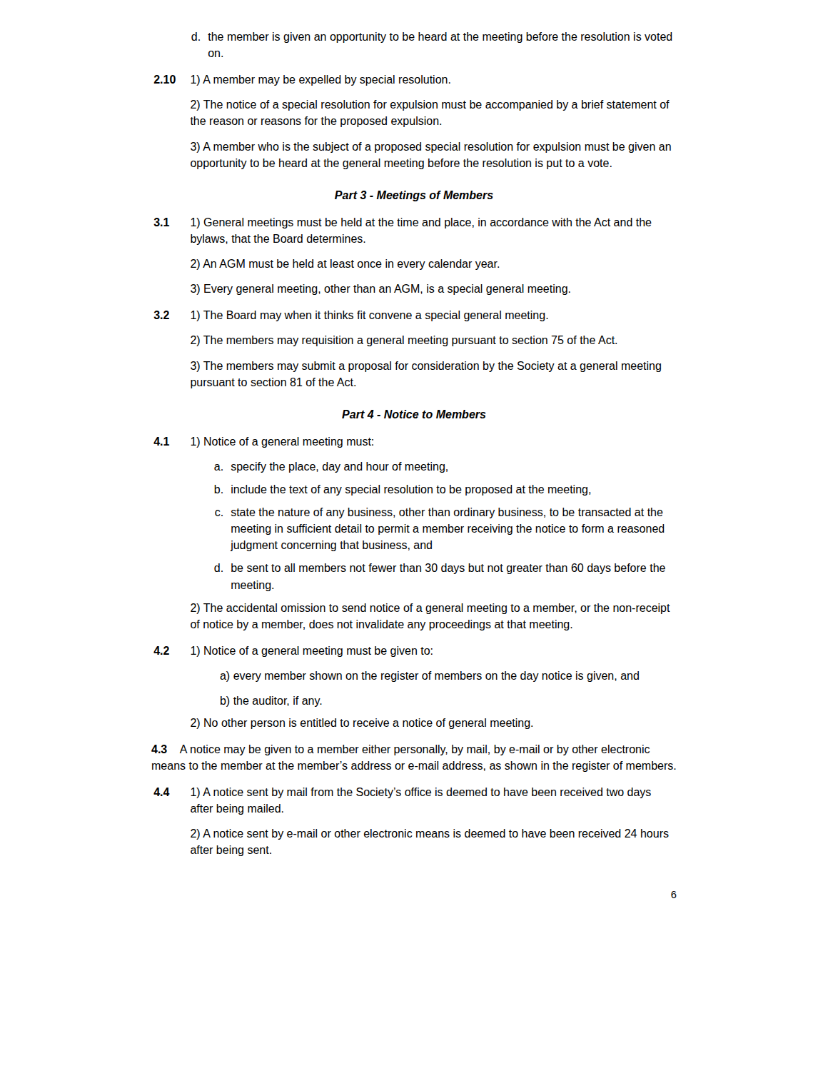the member is given an opportunity to be heard at the meeting before the resolution is voted on.
2.10
1) A member may be expelled by special resolution.
2) The notice of a special resolution for expulsion must be accompanied by a brief statement of the reason or reasons for the proposed expulsion.
3) A member who is the subject of a proposed special resolution for expulsion must be given an opportunity to be heard at the general meeting before the resolution is put to a vote.
Part 3 - Meetings of Members
3.1
1) General meetings must be held at the time and place, in accordance with the Act and the bylaws, that the Board determines.
2) An AGM must be held at least once in every calendar year.
3) Every general meeting, other than an AGM, is a special general meeting.
3.2
1) The Board may when it thinks fit convene a special general meeting.
2) The members may requisition a general meeting pursuant to section 75 of the Act.
3) The members may submit a proposal for consideration by the Society at a general meeting pursuant to section 81 of the Act.
Part 4 - Notice to Members
4.1
1) Notice of a general meeting must:
specify the place, day and hour of meeting,
include the text of any special resolution to be proposed at the meeting,
state the nature of any business, other than ordinary business, to be transacted at the meeting in sufficient detail to permit a member receiving the notice to form a reasoned judgment concerning that business, and
be sent to all members not fewer than 30 days but not greater than 60 days before the meeting.
2) The accidental omission to send notice of a general meeting to a member, or the non-receipt of notice by a member, does not invalidate any proceedings at that meeting.
4.2
1) Notice of a general meeting must be given to:
a) every member shown on the register of members on the day notice is given, and
b) the auditor, if any.
2) No other person is entitled to receive a notice of general meeting.
4.3 A notice may be given to a member either personally, by mail, by e-mail or by other electronic means to the member at the member’s address or e-mail address, as shown in the register of members.
4.4
1) A notice sent by mail from the Society’s office is deemed to have been received two days after being mailed.
2) A notice sent by e-mail or other electronic means is deemed to have been received 24 hours after being sent.
6